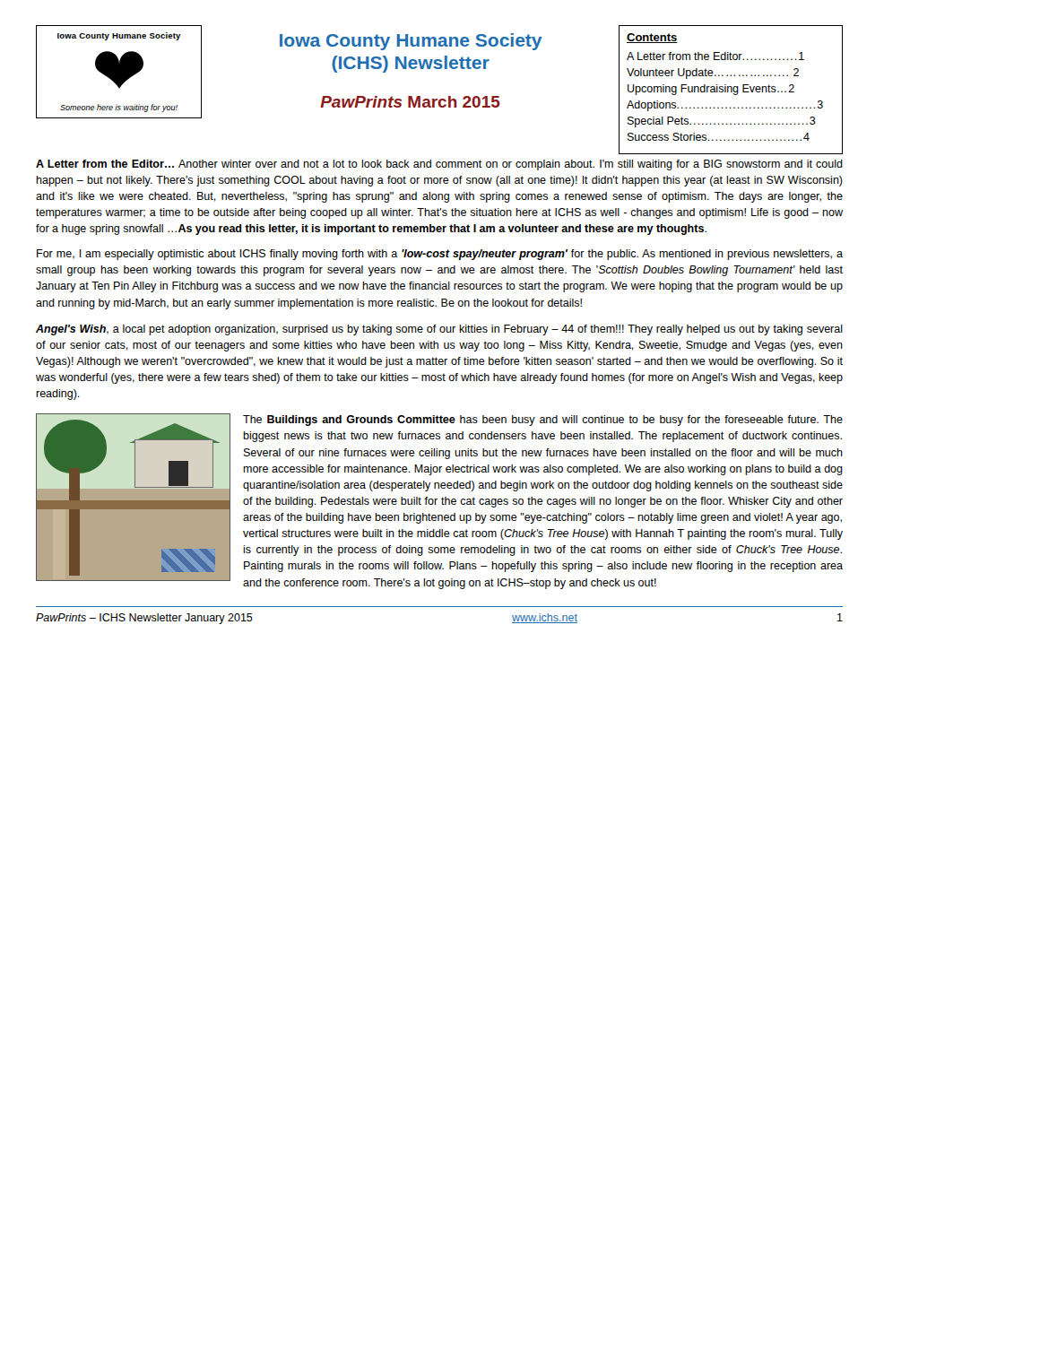Iowa County Humane Society
❤
Someone here is waiting for you!
Iowa County Humane Society
(ICHS) Newsletter
PawPrints March 2015
Contents
A Letter from the Editor.............. 1
Volunteer Update…………….... 2
Upcoming Fundraising Events…2
Adoptions................................... 3
Special Pets.............................. 3
Success Stories........................ 4
A Letter from the Editor… Another winter over and not a lot to look back and comment on or complain about. I'm still waiting for a BIG snowstorm and it could happen – but not likely. There's just something COOL about having a foot or more of snow (all at one time)! It didn't happen this year (at least in SW Wisconsin) and it's like we were cheated. But, nevertheless, "spring has sprung" and along with spring comes a renewed sense of optimism. The days are longer, the temperatures warmer; a time to be outside after being cooped up all winter. That's the situation here at ICHS as well - changes and optimism! Life is good – now for a huge spring snowfall …As you read this letter, it is important to remember that I am a volunteer and these are my thoughts.
For me, I am especially optimistic about ICHS finally moving forth with a 'low-cost spay/neuter program' for the public. As mentioned in previous newsletters, a small group has been working towards this program for several years now – and we are almost there. The 'Scottish Doubles Bowling Tournament' held last January at Ten Pin Alley in Fitchburg was a success and we now have the financial resources to start the program. We were hoping that the program would be up and running by mid-March, but an early summer implementation is more realistic. Be on the lookout for details!
Angel's Wish, a local pet adoption organization, surprised us by taking some of our kitties in February – 44 of them!!! They really helped us out by taking several of our senior cats, most of our teenagers and some kitties who have been with us way too long – Miss Kitty, Kendra, Sweetie, Smudge and Vegas (yes, even Vegas)! Although we weren't "overcrowded", we knew that it would be just a matter of time before 'kitten season' started – and then we would be overflowing. So it was wonderful (yes, there were a few tears shed) of them to take our kitties – most of which have already found homes (for more on Angel's Wish and Vegas, keep reading).
The Buildings and Grounds Committee has been busy and will continue to be busy for the foreseeable future. The biggest news is that two new furnaces and condensers have been installed. The replacement of ductwork continues. Several of our nine furnaces were ceiling units but the new furnaces have been installed on the floor and will be much more accessible for maintenance. Major electrical work was also completed. We are also working on plans to build a dog quarantine/isolation area (desperately needed) and begin work on the outdoor dog holding kennels on the southeast side of the building. Pedestals were built for the cat cages so the cages will no longer be on the floor. Whisker City and other areas of the building have been brightened up by some "eye-catching" colors – notably lime green and violet! A year ago, vertical structures were built in the middle cat room (Chuck's Tree House) with Hannah T painting the room's mural. Tully is currently in the process of doing some remodeling in two of the cat rooms on either side of Chuck's Tree House. Painting murals in the rooms will follow. Plans – hopefully this spring – also include new flooring in the reception area and the conference room. There's a lot going on at ICHS–stop by and check us out!
PawPrints – ICHS Newsletter January 2015
www.ichs.net
1